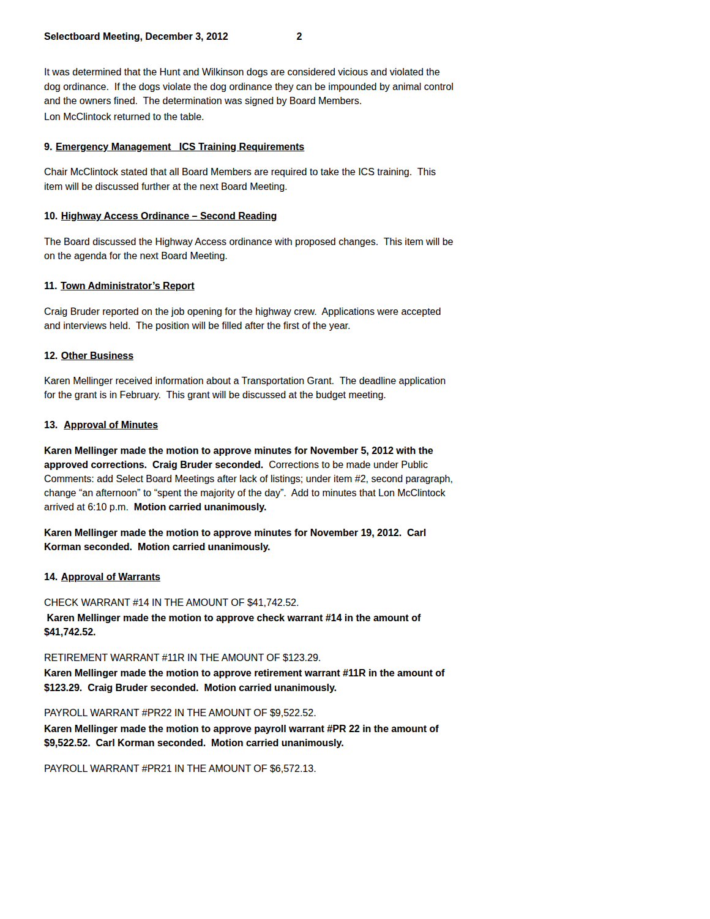Selectboard Meeting, December 3, 2012 2
It was determined that the Hunt and Wilkinson dogs are considered vicious and violated the dog ordinance. If the dogs violate the dog ordinance they can be impounded by animal control and the owners fined. The determination was signed by Board Members.
Lon McClintock returned to the table.
9. Emergency Management ICS Training Requirements
Chair McClintock stated that all Board Members are required to take the ICS training. This item will be discussed further at the next Board Meeting.
10. Highway Access Ordinance – Second Reading
The Board discussed the Highway Access ordinance with proposed changes. This item will be on the agenda for the next Board Meeting.
11. Town Administrator’s Report
Craig Bruder reported on the job opening for the highway crew. Applications were accepted and interviews held. The position will be filled after the first of the year.
12. Other Business
Karen Mellinger received information about a Transportation Grant. The deadline application for the grant is in February. This grant will be discussed at the budget meeting.
13. Approval of Minutes
Karen Mellinger made the motion to approve minutes for November 5, 2012 with the approved corrections. Craig Bruder seconded. Corrections to be made under Public Comments: add Select Board Meetings after lack of listings; under item #2, second paragraph, change “an afternoon” to “spent the majority of the day”. Add to minutes that Lon McClintock arrived at 6:10 p.m. Motion carried unanimously.
Karen Mellinger made the motion to approve minutes for November 19, 2012. Carl Korman seconded. Motion carried unanimously.
14. Approval of Warrants
CHECK WARRANT #14 IN THE AMOUNT OF $41,742.52.
Karen Mellinger made the motion to approve check warrant #14 in the amount of $41,742.52.
RETIREMENT WARRANT #11R IN THE AMOUNT OF $123.29.
Karen Mellinger made the motion to approve retirement warrant #11R in the amount of $123.29. Craig Bruder seconded. Motion carried unanimously.
PAYROLL WARRANT #PR22 IN THE AMOUNT OF $9,522.52.
Karen Mellinger made the motion to approve payroll warrant #PR 22 in the amount of $9,522.52. Carl Korman seconded. Motion carried unanimously.
PAYROLL WARRANT #PR21 IN THE AMOUNT OF $6,572.13.